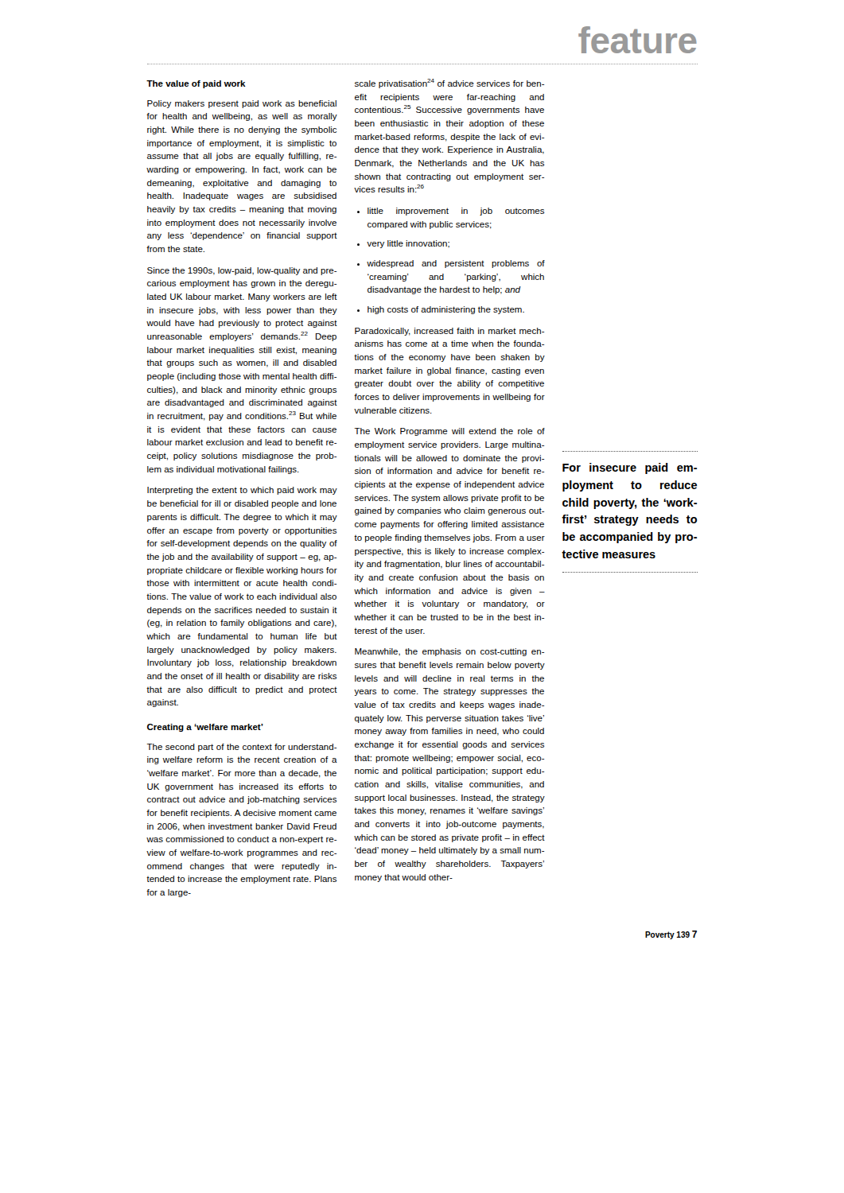feature
The value of paid work
Policy makers present paid work as beneficial for health and wellbeing, as well as morally right. While there is no denying the symbolic importance of employment, it is simplistic to assume that all jobs are equally fulfilling, rewarding or empowering. In fact, work can be demeaning, exploitative and damaging to health. Inadequate wages are subsidised heavily by tax credits – meaning that moving into employment does not necessarily involve any less ‘dependence’ on financial support from the state.
Since the 1990s, low-paid, low-quality and precarious employment has grown in the deregulated UK labour market. Many workers are left in insecure jobs, with less power than they would have had previously to protect against unreasonable employers’ demands.22 Deep labour market inequalities still exist, meaning that groups such as women, ill and disabled people (including those with mental health difficulties), and black and minority ethnic groups are disadvantaged and discriminated against in recruitment, pay and conditions.23 But while it is evident that these factors can cause labour market exclusion and lead to benefit receipt, policy solutions misdiagnose the problem as individual motivational failings.
Interpreting the extent to which paid work may be beneficial for ill or disabled people and lone parents is difficult. The degree to which it may offer an escape from poverty or opportunities for self-development depends on the quality of the job and the availability of support – eg, appropriate childcare or flexible working hours for those with intermittent or acute health conditions. The value of work to each individual also depends on the sacrifices needed to sustain it (eg, in relation to family obligations and care), which are fundamental to human life but largely unacknowledged by policy makers. Involuntary job loss, relationship breakdown and the onset of ill health or disability are risks that are also difficult to predict and protect against.
Creating a ‘welfare market’
The second part of the context for understanding welfare reform is the recent creation of a ‘welfare market’. For more than a decade, the UK government has increased its efforts to contract out advice and job-matching services for benefit recipients. A decisive moment came in 2006, when investment banker David Freud was commissioned to conduct a non-expert review of welfare-to-work programmes and recommend changes that were reputedly intended to increase the employment rate. Plans for a large-
scale privatisation24 of advice services for benefit recipients were far-reaching and contentious.25 Successive governments have been enthusiastic in their adoption of these market-based reforms, despite the lack of evidence that they work. Experience in Australia, Denmark, the Netherlands and the UK has shown that contracting out employment services results in:26
little improvement in job outcomes compared with public services;
very little innovation;
widespread and persistent problems of ‘creaming’ and ‘parking’, which disadvantage the hardest to help; and
high costs of administering the system.
Paradoxically, increased faith in market mechanisms has come at a time when the foundations of the economy have been shaken by market failure in global finance, casting even greater doubt over the ability of competitive forces to deliver improvements in wellbeing for vulnerable citizens.
The Work Programme will extend the role of employment service providers. Large multinationals will be allowed to dominate the provision of information and advice for benefit recipients at the expense of independent advice services. The system allows private profit to be gained by companies who claim generous outcome payments for offering limited assistance to people finding themselves jobs. From a user perspective, this is likely to increase complexity and fragmentation, blur lines of accountability and create confusion about the basis on which information and advice is given – whether it is voluntary or mandatory, or whether it can be trusted to be in the best interest of the user.
Meanwhile, the emphasis on cost-cutting ensures that benefit levels remain below poverty levels and will decline in real terms in the years to come. The strategy suppresses the value of tax credits and keeps wages inadequately low. This perverse situation takes ‘live’ money away from families in need, who could exchange it for essential goods and services that: promote wellbeing; empower social, economic and political participation; support education and skills, vitalise communities, and support local businesses. Instead, the strategy takes this money, renames it ‘welfare savings’ and converts it into job-outcome payments, which can be stored as private profit – in effect ‘dead’ money – held ultimately by a small number of wealthy shareholders. Taxpayers’ money that would other-
For insecure paid employment to reduce child poverty, the ‘work-first’ strategy needs to be accompanied by protective measures
Poverty 139 7